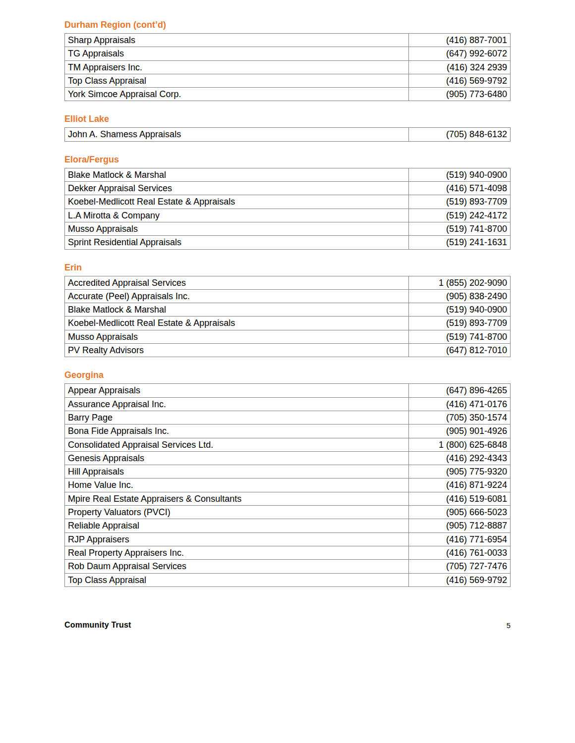Durham Region (cont’d)
| Sharp Appraisals | (416) 887-7001 |
| TG Appraisals | (647) 992-6072 |
| TM Appraisers Inc. | (416) 324 2939 |
| Top Class Appraisal | (416) 569-9792 |
| York Simcoe Appraisal Corp. | (905) 773-6480 |
Elliot Lake
| John A. Shamess Appraisals | (705) 848-6132 |
Elora/Fergus
| Blake Matlock & Marshal | (519) 940-0900 |
| Dekker Appraisal Services | (416) 571-4098 |
| Koebel-Medlicott Real Estate & Appraisals | (519) 893-7709 |
| L.A Mirotta & Company | (519) 242-4172 |
| Musso Appraisals | (519) 741-8700 |
| Sprint Residential Appraisals | (519) 241-1631 |
Erin
| Accredited Appraisal Services | 1 (855) 202-9090 |
| Accurate (Peel) Appraisals Inc. | (905) 838-2490 |
| Blake Matlock & Marshal | (519) 940-0900 |
| Koebel-Medlicott Real Estate & Appraisals | (519) 893-7709 |
| Musso Appraisals | (519) 741-8700 |
| PV Realty Advisors | (647) 812-7010 |
Georgina
| Appear Appraisals | (647) 896-4265 |
| Assurance Appraisal Inc. | (416) 471-0176 |
| Barry Page | (705) 350-1574 |
| Bona Fide Appraisals Inc. | (905) 901-4926 |
| Consolidated Appraisal Services Ltd. | 1 (800) 625-6848 |
| Genesis Appraisals | (416) 292-4343 |
| Hill Appraisals | (905) 775-9320 |
| Home Value Inc. | (416) 871-9224 |
| Mpire Real Estate Appraisers & Consultants | (416) 519-6081 |
| Property Valuators (PVCI) | (905) 666-5023 |
| Reliable Appraisal | (905) 712-8887 |
| RJP Appraisers | (416) 771-6954 |
| Real Property Appraisers Inc. | (416) 761-0033 |
| Rob Daum Appraisal Services | (705) 727-7476 |
| Top Class Appraisal | (416) 569-9792 |
Community Trust
5